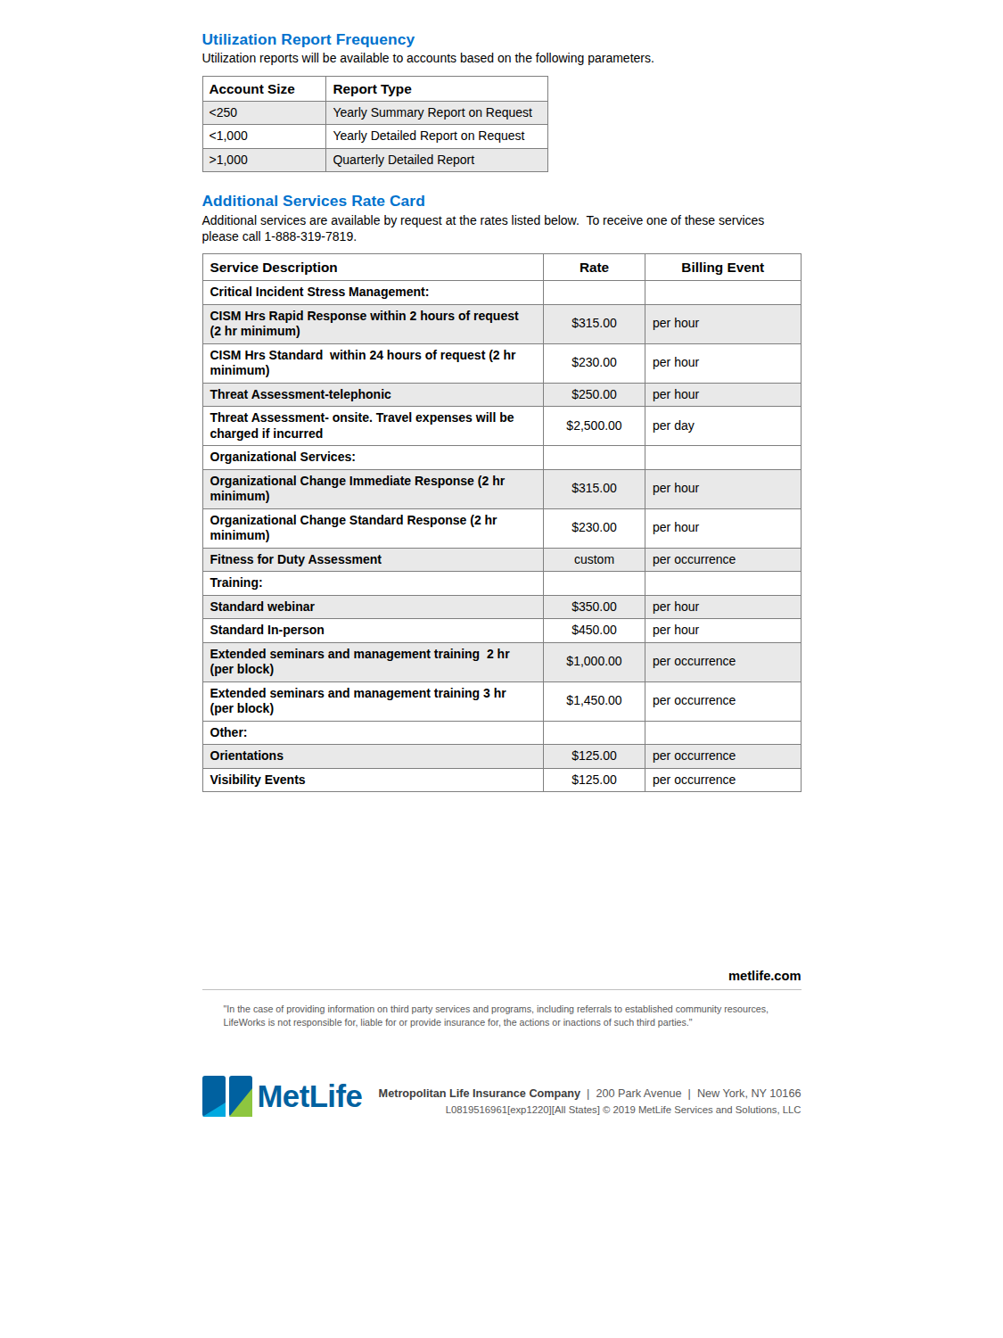Utilization Report Frequency
Utilization reports will be available to accounts based on the following parameters.
| Account Size | Report Type |
| --- | --- |
| <250 | Yearly Summary Report on Request |
| <1,000 | Yearly Detailed Report on Request |
| >1,000 | Quarterly Detailed Report |
Additional Services Rate Card
Additional services are available by request at the rates listed below. To receive one of these services please call 1-888-319-7819.
| Service Description | Rate | Billing Event |
| --- | --- | --- |
| Critical Incident Stress Management: | | |
| CISM Hrs Rapid Response within 2 hours of request (2 hr minimum) | $315.00 | per hour |
| CISM Hrs Standard within 24 hours of request (2 hr minimum) | $230.00 | per hour |
| Threat Assessment-telephonic | $250.00 | per hour |
| Threat Assessment- onsite. Travel expenses will be charged if incurred | $2,500.00 | per day |
| Organizational Services: | | |
| Organizational Change Immediate Response (2 hr minimum) | $315.00 | per hour |
| Organizational Change Standard Response (2 hr minimum) | $230.00 | per hour |
| Fitness for Duty Assessment | custom | per occurrence |
| Training: | | |
| Standard webinar | $350.00 | per hour |
| Standard In-person | $450.00 | per hour |
| Extended seminars and management training 2 hr (per block) | $1,000.00 | per occurrence |
| Extended seminars and management training 3 hr (per block) | $1,450.00 | per occurrence |
| Other: | | |
| Orientations | $125.00 | per occurrence |
| Visibility Events | $125.00 | per occurrence |
metlife.com
"In the case of providing information on third party services and programs, including referrals to established community resources, LifeWorks is not responsible for, liable for or provide insurance for, the actions or inactions of such third parties."
MetLife
Metropolitan Life Insurance Company | 200 Park Avenue | New York, NY 10166
L0819516961[exp1220][All States] © 2019 MetLife Services and Solutions, LLC